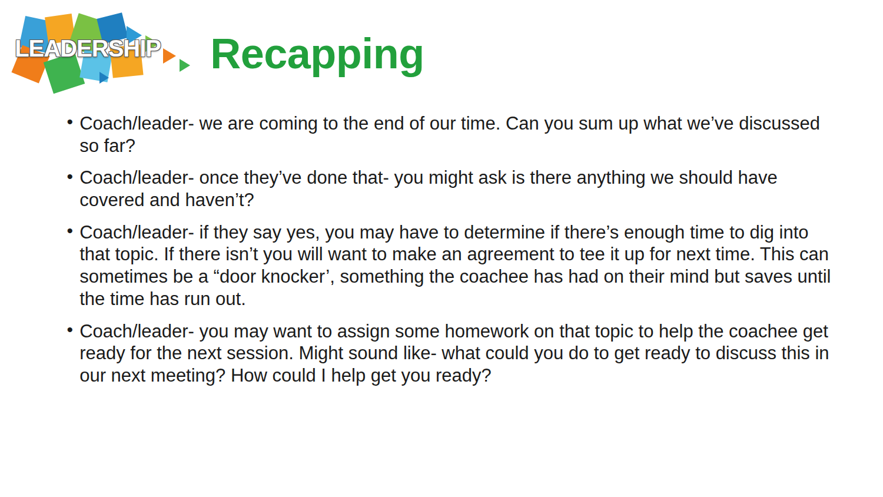LEADERSHIP
Recapping
Coach/leader- we are coming to the end of our time. Can you sum up what we’ve discussed so far?
Coach/leader- once they’ve done that- you might ask is there anything we should have covered and haven’t?
Coach/leader- if they say yes, you may have to determine if there’s enough time to dig into that topic. If there isn’t you will want to make an agreement to tee it up for next time. This can sometimes be a “door knocker’, something the coachee has had on their mind but saves until the time has run out.
Coach/leader- you may want to assign some homework on that topic to help the coachee get ready for the next session. Might sound like- what could you do to get ready to discuss this in our next meeting? How could I help get you ready?